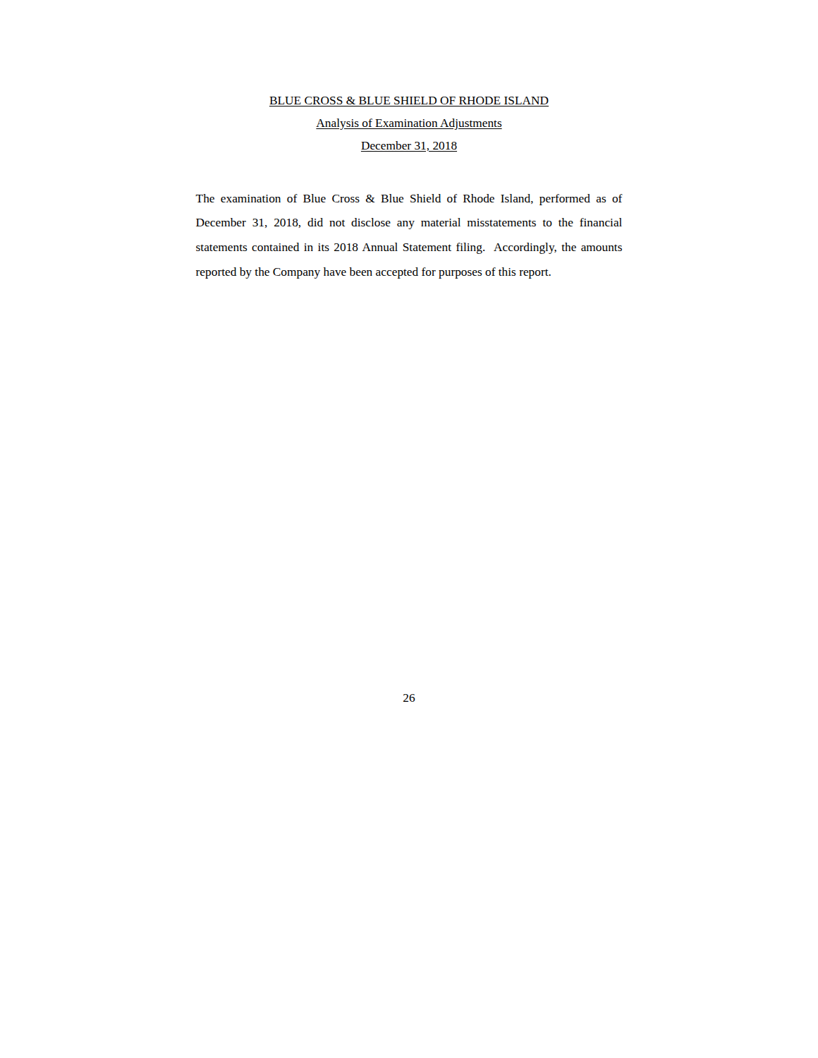BLUE CROSS & BLUE SHIELD OF RHODE ISLAND
Analysis of Examination Adjustments
December 31, 2018
The examination of Blue Cross & Blue Shield of Rhode Island, performed as of December 31, 2018, did not disclose any material misstatements to the financial statements contained in its 2018 Annual Statement filing. Accordingly, the amounts reported by the Company have been accepted for purposes of this report.
26